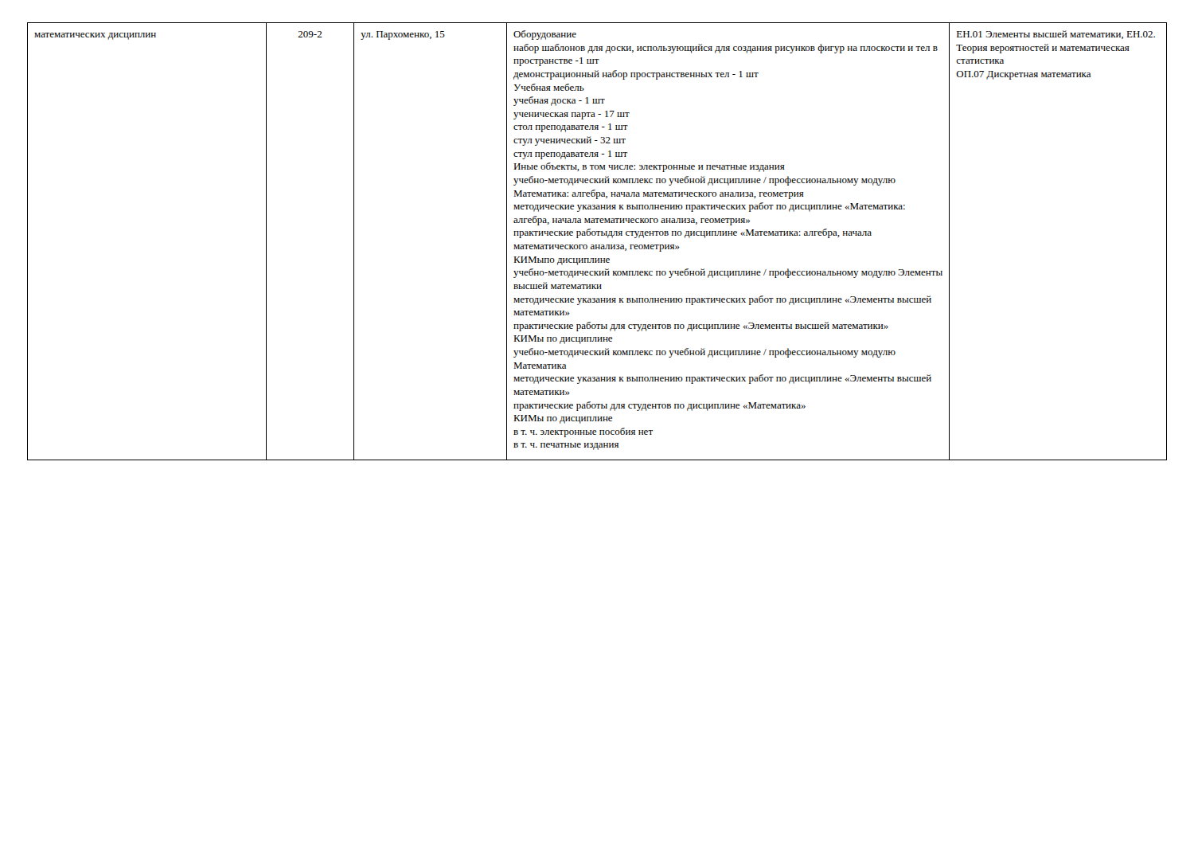| математических дисциплин | 209-2 | ул. Пархоменко, 15 | Оборудование набор шаблонов для доски, использующийся для создания рисунков фигур на плоскости и тел в пространстве -1 шт демонстрационный набор пространственных тел - 1 шт Учебная мебель учебная доска - 1 шт ученическая парта - 17 шт стол преподавателя - 1 шт стул ученический - 32 шт стул преподавателя - 1 шт Иные объекты, в том числе: электронные и печатные издания учебно-методический комплекс по учебной дисциплине / профессиональному модулю Математика: алгебра, начала математического анализа, геометрия методические указания к выполнению практических работ по дисциплине «Математика: алгебра, начала математического анализа, геометрия» практические работыдля студентов по дисциплине «Математика: алгебра, начала математического анализа, геометрия» КИМыпо дисциплине учебно-методический комплекс по учебной дисциплине / профессиональному модулю Элементы высшей математики методические указания к выполнению практических работ по дисциплине «Элементы высшей математики» практические работы для студентов по дисциплине «Элементы высшей математики» КИМы по дисциплине учебно-методический комплекс по учебной дисциплине / профессиональному модулю Математика методические указания к выполнению практических работ по дисциплине «Элементы высшей математики» практические работы для студентов по дисциплине «Математика» КИМы по дисциплине в т. ч. электронные пособия нет в т. ч. печатные издания | ЕН.01 Элементы высшей математики, ЕН.02. Теория вероятностей и математическая статистика ОП.07 Дискретная математика |